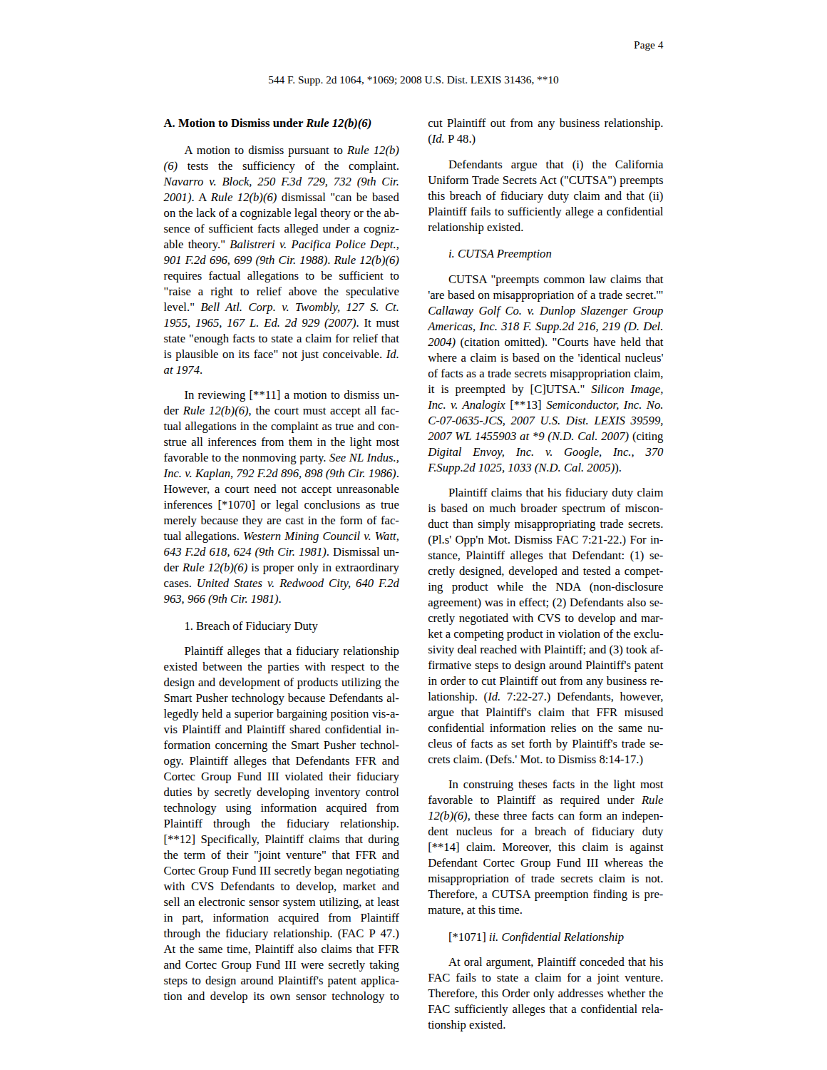Page 4
544 F. Supp. 2d 1064, *1069; 2008 U.S. Dist. LEXIS 31436, **10
A. Motion to Dismiss under Rule 12(b)(6)
A motion to dismiss pursuant to Rule 12(b)(6) tests the sufficiency of the complaint. Navarro v. Block, 250 F.3d 729, 732 (9th Cir. 2001). A Rule 12(b)(6) dismissal "can be based on the lack of a cognizable legal theory or the absence of sufficient facts alleged under a cognizable theory." Balistreri v. Pacifica Police Dept., 901 F.2d 696, 699 (9th Cir. 1988). Rule 12(b)(6) requires factual allegations to be sufficient to "raise a right to relief above the speculative level." Bell Atl. Corp. v. Twombly, 127 S. Ct. 1955, 1965, 167 L. Ed. 2d 929 (2007). It must state "enough facts to state a claim for relief that is plausible on its face" not just conceivable. Id. at 1974.
In reviewing [**11] a motion to dismiss under Rule 12(b)(6), the court must accept all factual allegations in the complaint as true and construe all inferences from them in the light most favorable to the nonmoving party. See NL Indus., Inc. v. Kaplan, 792 F.2d 896, 898 (9th Cir. 1986). However, a court need not accept unreasonable inferences [*1070] or legal conclusions as true merely because they are cast in the form of factual allegations. Western Mining Council v. Watt, 643 F.2d 618, 624 (9th Cir. 1981). Dismissal under Rule 12(b)(6) is proper only in extraordinary cases. United States v. Redwood City, 640 F.2d 963, 966 (9th Cir. 1981).
1. Breach of Fiduciary Duty
Plaintiff alleges that a fiduciary relationship existed between the parties with respect to the design and development of products utilizing the Smart Pusher technology because Defendants allegedly held a superior bargaining position vis-a-vis Plaintiff and Plaintiff shared confidential information concerning the Smart Pusher technology. Plaintiff alleges that Defendants FFR and Cortec Group Fund III violated their fiduciary duties by secretly developing inventory control technology using information acquired from Plaintiff through the fiduciary relationship. [**12] Specifically, Plaintiff claims that during the term of their "joint venture" that FFR and Cortec Group Fund III secretly began negotiating with CVS Defendants to develop, market and sell an electronic sensor system utilizing, at least in part, information acquired from Plaintiff through the fiduciary relationship. (FAC P 47.) At the same time, Plaintiff also claims that FFR and Cortec Group Fund III were secretly taking steps to design around Plaintiff's patent application and develop its own sensor technology to cut Plaintiff out from any business relationship. (Id. P 48.)
Defendants argue that (i) the California Uniform Trade Secrets Act ("CUTSA") preempts this breach of fiduciary duty claim and that (ii) Plaintiff fails to sufficiently allege a confidential relationship existed.
i. CUTSA Preemption
CUTSA "preempts common law claims that 'are based on misappropriation of a trade secret.'" Callaway Golf Co. v. Dunlop Slazenger Group Americas, Inc. 318 F. Supp.2d 216, 219 (D. Del. 2004) (citation omitted). "Courts have held that where a claim is based on the 'identical nucleus' of facts as a trade secrets misappropriation claim, it is preempted by [C]UTSA." Silicon Image, Inc. v. Analogix [**13] Semiconductor, Inc. No. C-07-0635-JCS, 2007 U.S. Dist. LEXIS 39599, 2007 WL 1455903 at *9 (N.D. Cal. 2007) (citing Digital Envoy, Inc. v. Google, Inc., 370 F.Supp.2d 1025, 1033 (N.D. Cal. 2005)).
Plaintiff claims that his fiduciary duty claim is based on much broader spectrum of misconduct than simply misappropriating trade secrets. (Pl.s' Opp'n Mot. Dismiss FAC 7:21-22.) For instance, Plaintiff alleges that Defendant: (1) secretly designed, developed and tested a competing product while the NDA (non-disclosure agreement) was in effect; (2) Defendants also secretly negotiated with CVS to develop and market a competing product in violation of the exclusivity deal reached with Plaintiff; and (3) took affirmative steps to design around Plaintiff's patent in order to cut Plaintiff out from any business relationship. (Id. 7:22-27.) Defendants, however, argue that Plaintiff's claim that FFR misused confidential information relies on the same nucleus of facts as set forth by Plaintiff's trade secrets claim. (Defs.' Mot. to Dismiss 8:14-17.)
In construing theses facts in the light most favorable to Plaintiff as required under Rule 12(b)(6), these three facts can form an independent nucleus for a breach of fiduciary duty [**14] claim. Moreover, this claim is against Defendant Cortec Group Fund III whereas the misappropriation of trade secrets claim is not. Therefore, a CUTSA preemption finding is premature, at this time.
[*1071] ii. Confidential Relationship
At oral argument, Plaintiff conceded that his FAC fails to state a claim for a joint venture. Therefore, this Order only addresses whether the FAC sufficiently alleges that a confidential relationship existed.